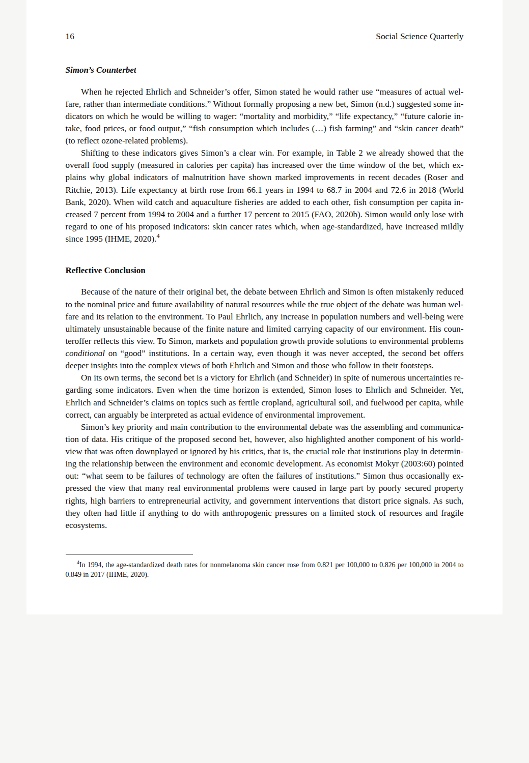16 Social Science Quarterly
Simon’s Counterbet
When he rejected Ehrlich and Schneider’s offer, Simon stated he would rather use “measures of actual welfare, rather than intermediate conditions.” Without formally proposing a new bet, Simon (n.d.) suggested some indicators on which he would be willing to wager: “mortality and morbidity,” “life expectancy,” “future calorie intake, food prices, or food output,” “fish consumption which includes (…) fish farming” and “skin cancer death” (to reflect ozone-related problems).
Shifting to these indicators gives Simon’s a clear win. For example, in Table 2 we already showed that the overall food supply (measured in calories per capita) has increased over the time window of the bet, which explains why global indicators of malnutrition have shown marked improvements in recent decades (Roser and Ritchie, 2013). Life expectancy at birth rose from 66.1 years in 1994 to 68.7 in 2004 and 72.6 in 2018 (World Bank, 2020). When wild catch and aquaculture fisheries are added to each other, fish consumption per capita increased 7 percent from 1994 to 2004 and a further 17 percent to 2015 (FAO, 2020b). Simon would only lose with regard to one of his proposed indicators: skin cancer rates which, when age-standardized, have increased mildly since 1995 (IHME, 2020).4
Reflective Conclusion
Because of the nature of their original bet, the debate between Ehrlich and Simon is often mistakenly reduced to the nominal price and future availability of natural resources while the true object of the debate was human welfare and its relation to the environment. To Paul Ehrlich, any increase in population numbers and well-being were ultimately unsustainable because of the finite nature and limited carrying capacity of our environment. His counteroffer reflects this view. To Simon, markets and population growth provide solutions to environmental problems conditional on “good” institutions. In a certain way, even though it was never accepted, the second bet offers deeper insights into the complex views of both Ehrlich and Simon and those who follow in their footsteps.
On its own terms, the second bet is a victory for Ehrlich (and Schneider) in spite of numerous uncertainties regarding some indicators. Even when the time horizon is extended, Simon loses to Ehrlich and Schneider. Yet, Ehrlich and Schneider’s claims on topics such as fertile cropland, agricultural soil, and fuelwood per capita, while correct, can arguably be interpreted as actual evidence of environmental improvement.
Simon’s key priority and main contribution to the environmental debate was the assembling and communication of data. His critique of the proposed second bet, however, also highlighted another component of his worldview that was often downplayed or ignored by his critics, that is, the crucial role that institutions play in determining the relationship between the environment and economic development. As economist Mokyr (2003:60) pointed out: “what seem to be failures of technology are often the failures of institutions.” Simon thus occasionally expressed the view that many real environmental problems were caused in large part by poorly secured property rights, high barriers to entrepreneurial activity, and government interventions that distort price signals. As such, they often had little if anything to do with anthropogenic pressures on a limited stock of resources and fragile ecosystems.
4In 1994, the age-standardized death rates for nonmelanoma skin cancer rose from 0.821 per 100,000 to 0.826 per 100,000 in 2004 to 0.849 in 2017 (IHME, 2020).